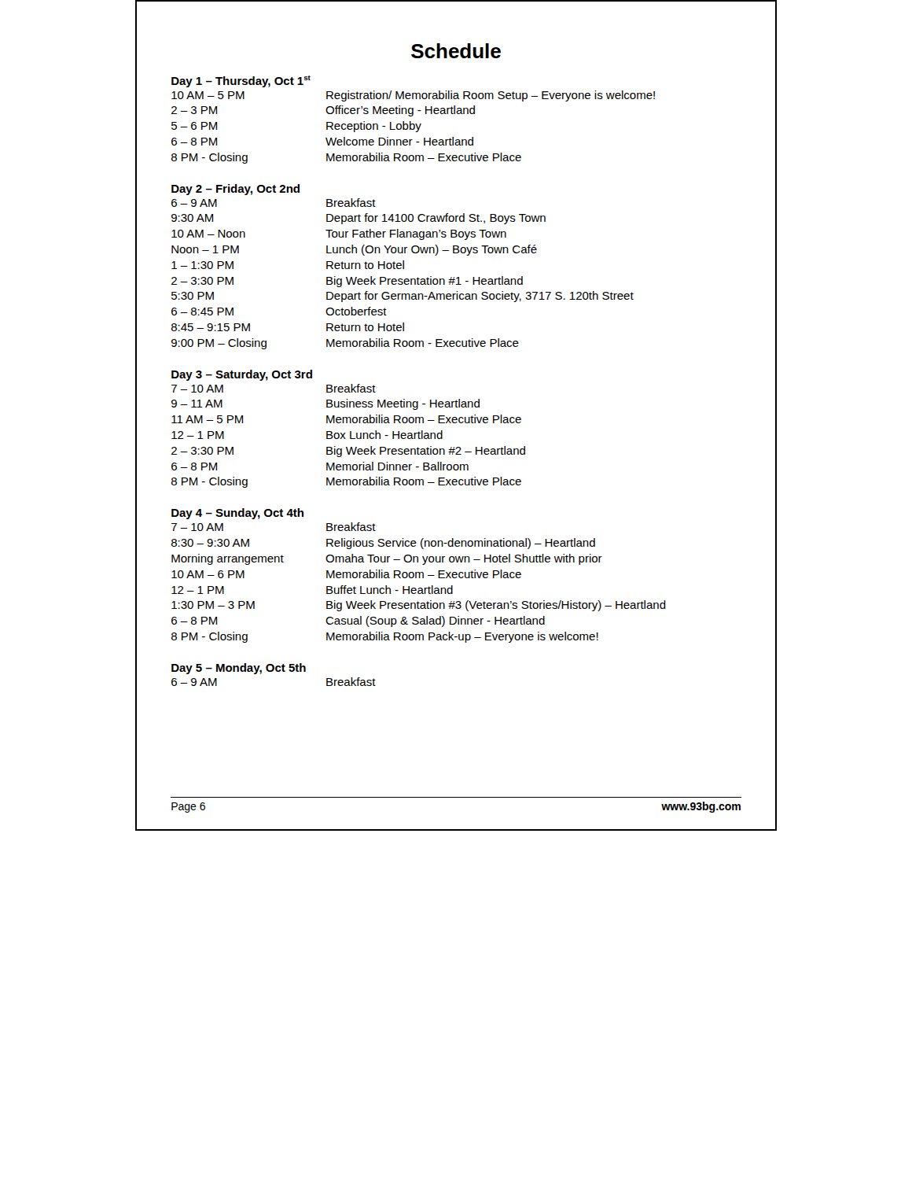Schedule
Day 1 – Thursday, Oct 1st
| 10 AM – 5 PM | Registration/ Memorabilia Room Setup – Everyone is welcome! |
| 2 – 3 PM | Officer’s Meeting - Heartland |
| 5 – 6 PM | Reception - Lobby |
| 6 – 8 PM | Welcome Dinner - Heartland |
| 8 PM - Closing | Memorabilia Room – Executive Place |
Day 2 – Friday, Oct 2nd
| 6 – 9 AM | Breakfast |
| 9:30 AM | Depart for 14100 Crawford St., Boys Town |
| 10 AM – Noon | Tour Father Flanagan’s Boys Town |
| Noon – 1 PM | Lunch (On Your Own) – Boys Town Café |
| 1 – 1:30 PM | Return to Hotel |
| 2 – 3:30 PM | Big Week Presentation #1 - Heartland |
| 5:30 PM | Depart for German-American Society, 3717 S. 120th Street |
| 6 – 8:45 PM | Octoberfest |
| 8:45 – 9:15 PM | Return to Hotel |
| 9:00 PM – Closing | Memorabilia Room - Executive Place |
Day 3 – Saturday, Oct 3rd
| 7 – 10 AM | Breakfast |
| 9 – 11 AM | Business Meeting - Heartland |
| 11 AM – 5 PM | Memorabilia Room – Executive Place |
| 12 – 1 PM | Box Lunch - Heartland |
| 2 – 3:30 PM | Big Week Presentation #2 – Heartland |
| 6 – 8 PM | Memorial Dinner - Ballroom |
| 8 PM - Closing | Memorabilia Room – Executive Place |
Day 4 – Sunday, Oct 4th
| 7 – 10 AM | Breakfast |
| 8:30 – 9:30 AM | Religious Service (non-denominational) – Heartland |
| Morning arrangement | Omaha Tour – On your own – Hotel Shuttle with prior |
| 10 AM – 6 PM | Memorabilia Room – Executive Place |
| 12 – 1 PM | Buffet Lunch - Heartland |
| 1:30 PM – 3 PM | Big Week Presentation #3 (Veteran’s Stories/History) – Heartland |
| 6 – 8 PM | Casual (Soup & Salad) Dinner - Heartland |
| 8 PM - Closing | Memorabilia Room Pack-up – Everyone is welcome! |
Day 5 – Monday, Oct 5th
| 6 – 9 AM | Breakfast |
Page 6 www.93bg.com